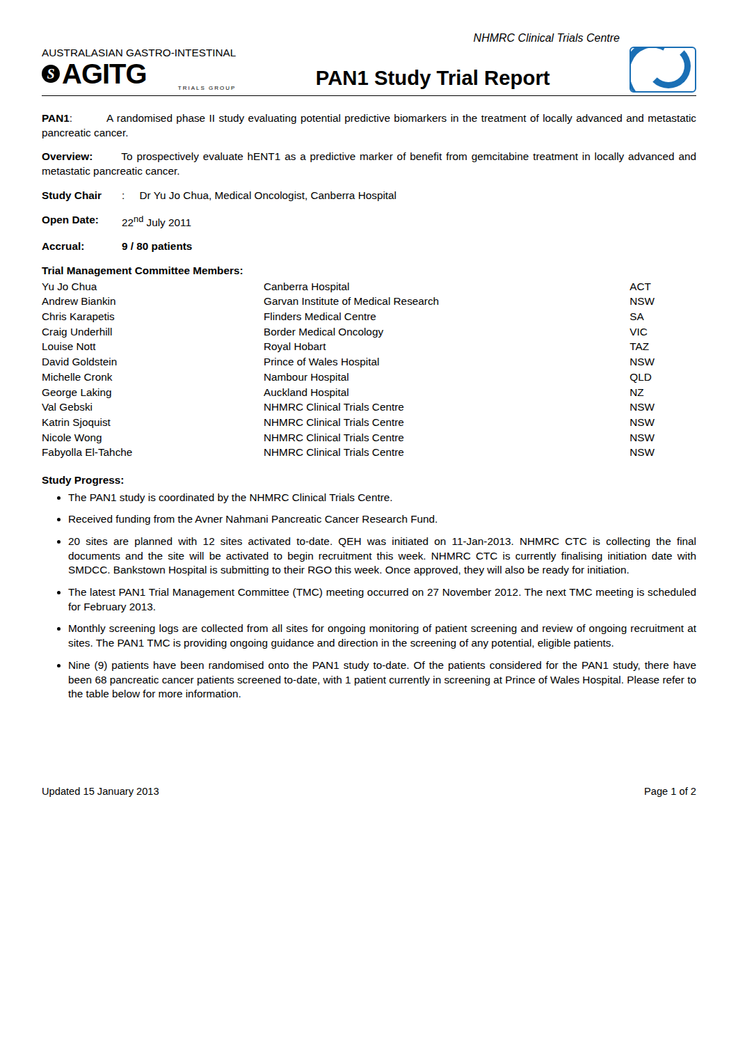NHMRC Clinical Trials Centre
AUSTRALASIAN GASTRO-INTESTINAL
SAGITG
TRIALS GROUP
PAN1 Study Trial Report
PAN1: A randomised phase II study evaluating potential predictive biomarkers in the treatment of locally advanced and metastatic pancreatic cancer.
Overview: To prospectively evaluate hENT1 as a predictive marker of benefit from gemcitabine treatment in locally advanced and metastatic pancreatic cancer.
Study Chair
: Dr Yu Jo Chua, Medical Oncologist, Canberra Hospital
Open Date:
22nd July 2011
Accrual:
9 / 80 patients
Trial Management Committee Members:
| Yu Jo Chua | Canberra Hospital | ACT |
| Andrew Biankin | Garvan Institute of Medical Research | NSW |
| Chris Karapetis | Flinders Medical Centre | SA |
| Craig Underhill | Border Medical Oncology | VIC |
| Louise Nott | Royal Hobart | TAZ |
| David Goldstein | Prince of Wales Hospital | NSW |
| Michelle Cronk | Nambour Hospital | QLD |
| George Laking | Auckland Hospital | NZ |
| Val Gebski | NHMRC Clinical Trials Centre | NSW |
| Katrin Sjoquist | NHMRC Clinical Trials Centre | NSW |
| Nicole Wong | NHMRC Clinical Trials Centre | NSW |
| Fabyolla El-Tahche | NHMRC Clinical Trials Centre | NSW |
Study Progress:
The PAN1 study is coordinated by the NHMRC Clinical Trials Centre.
Received funding from the Avner Nahmani Pancreatic Cancer Research Fund.
20 sites are planned with 12 sites activated to-date. QEH was initiated on 11-Jan-2013. NHMRC CTC is collecting the final documents and the site will be activated to begin recruitment this week. NHMRC CTC is currently finalising initiation date with SMDCC. Bankstown Hospital is submitting to their RGO this week. Once approved, they will also be ready for initiation.
The latest PAN1 Trial Management Committee (TMC) meeting occurred on 27 November 2012. The next TMC meeting is scheduled for February 2013.
Monthly screening logs are collected from all sites for ongoing monitoring of patient screening and review of ongoing recruitment at sites. The PAN1 TMC is providing ongoing guidance and direction in the screening of any potential, eligible patients.
Nine (9) patients have been randomised onto the PAN1 study to-date. Of the patients considered for the PAN1 study, there have been 68 pancreatic cancer patients screened to-date, with 1 patient currently in screening at Prince of Wales Hospital. Please refer to the table below for more information.
Updated 15 January 2013
Page 1 of 2